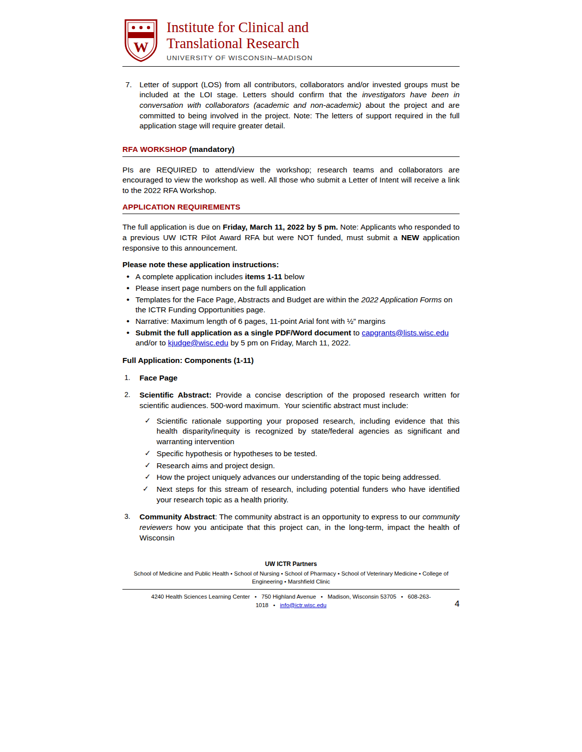W
Institute for Clinical and
Translational Research
UNIVERSITY OF WISCONSIN–MADISON
7. Letter of support (LOS) from all contributors, collaborators and/or invested groups must be included at the LOI stage. Letters should confirm that the investigators have been in conversation with collaborators (academic and non-academic) about the project and are committed to being involved in the project. Note: The letters of support required in the full application stage will require greater detail.
RFA WORKSHOP (mandatory)
PIs are REQUIRED to attend/view the workshop; research teams and collaborators are encouraged to view the workshop as well. All those who submit a Letter of Intent will receive a link to the 2022 RFA Workshop.
APPLICATION REQUIREMENTS
The full application is due on Friday, March 11, 2022 by 5 pm. Note: Applicants who responded to a previous UW ICTR Pilot Award RFA but were NOT funded, must submit a NEW application responsive to this announcement.
Please note these application instructions:
A complete application includes items 1-11 below
Please insert page numbers on the full application
Templates for the Face Page, Abstracts and Budget are within the 2022 Application Forms on the ICTR Funding Opportunities page.
Narrative: Maximum length of 6 pages, 11-point Arial font with ½” margins
Submit the full application as a single PDF/Word document to capgrants@lists.wisc.edu and/or to kjudge@wisc.edu by 5 pm on Friday, March 11, 2022.
Full Application: Components (1-11)
1. Face Page
2.
Scientific Abstract: Provide a concise description of the proposed research written for scientific audiences. 500-word maximum. Your scientific abstract must include:
Scientific rationale supporting your proposed research, including evidence that this health disparity/inequity is recognized by state/federal agencies as significant and warranting intervention
Specific hypothesis or hypotheses to be tested.
Research aims and project design.
How the project uniquely advances our understanding of the topic being addressed.
Next steps for this stream of research, including potential funders who have identified your research topic as a health priority.
3.
Community Abstract: The community abstract is an opportunity to express to our community reviewers how you anticipate that this project can, in the long-term, impact the health of Wisconsin
UW ICTR Partners
School of Medicine and Public Health • School of Nursing • School of Pharmacy • School of Veterinary Medicine • College of Engineering • Marshfield Clinic
4240 Health Sciences Learning Center • 750 Highland Avenue • Madison, Wisconsin 53705 • 608-263-1018 • info@ictr.wisc.edu 4